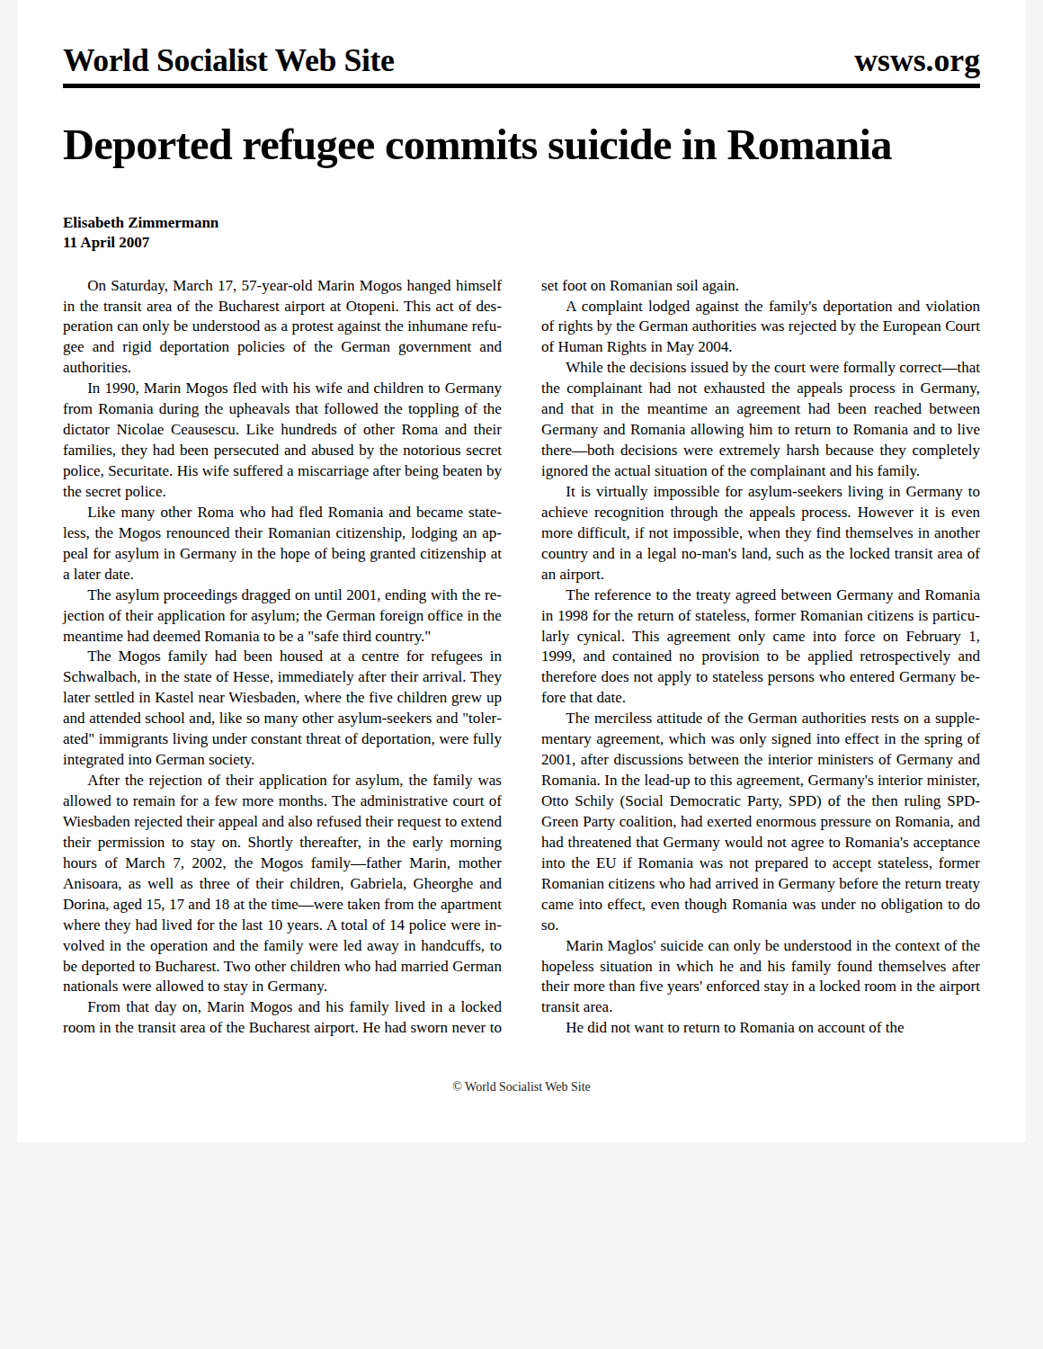World Socialist Web Site
wsws.org
Deported refugee commits suicide in Romania
Elisabeth Zimmermann 11 April 2007
On Saturday, March 17, 57-year-old Marin Mogos hanged himself in the transit area of the Bucharest airport at Otopeni. This act of desperation can only be understood as a protest against the inhumane refugee and rigid deportation policies of the German government and authorities.
In 1990, Marin Mogos fled with his wife and children to Germany from Romania during the upheavals that followed the toppling of the dictator Nicolae Ceausescu. Like hundreds of other Roma and their families, they had been persecuted and abused by the notorious secret police, Securitate. His wife suffered a miscarriage after being beaten by the secret police.
Like many other Roma who had fled Romania and became stateless, the Mogos renounced their Romanian citizenship, lodging an appeal for asylum in Germany in the hope of being granted citizenship at a later date.
The asylum proceedings dragged on until 2001, ending with the rejection of their application for asylum; the German foreign office in the meantime had deemed Romania to be a "safe third country."
The Mogos family had been housed at a centre for refugees in Schwalbach, in the state of Hesse, immediately after their arrival. They later settled in Kastel near Wiesbaden, where the five children grew up and attended school and, like so many other asylum-seekers and "tolerated" immigrants living under constant threat of deportation, were fully integrated into German society.
After the rejection of their application for asylum, the family was allowed to remain for a few more months. The administrative court of Wiesbaden rejected their appeal and also refused their request to extend their permission to stay on. Shortly thereafter, in the early morning hours of March 7, 2002, the Mogos family—father Marin, mother Anisoara, as well as three of their children, Gabriela, Gheorghe and Dorina, aged 15, 17 and 18 at the time—were taken from the apartment where they had lived for the last 10 years. A total of 14 police were involved in the operation and the family were led away in handcuffs, to be deported to Bucharest. Two other children who had married German nationals were allowed to stay in Germany.
From that day on, Marin Mogos and his family lived in a locked room in the transit area of the Bucharest airport. He had sworn never to set foot on Romanian soil again.
A complaint lodged against the family's deportation and violation of rights by the German authorities was rejected by the European Court of Human Rights in May 2004.
While the decisions issued by the court were formally correct—that the complainant had not exhausted the appeals process in Germany, and that in the meantime an agreement had been reached between Germany and Romania allowing him to return to Romania and to live there—both decisions were extremely harsh because they completely ignored the actual situation of the complainant and his family.
It is virtually impossible for asylum-seekers living in Germany to achieve recognition through the appeals process. However it is even more difficult, if not impossible, when they find themselves in another country and in a legal no-man's land, such as the locked transit area of an airport.
The reference to the treaty agreed between Germany and Romania in 1998 for the return of stateless, former Romanian citizens is particularly cynical. This agreement only came into force on February 1, 1999, and contained no provision to be applied retrospectively and therefore does not apply to stateless persons who entered Germany before that date.
The merciless attitude of the German authorities rests on a supplementary agreement, which was only signed into effect in the spring of 2001, after discussions between the interior ministers of Germany and Romania. In the lead-up to this agreement, Germany's interior minister, Otto Schily (Social Democratic Party, SPD) of the then ruling SPD-Green Party coalition, had exerted enormous pressure on Romania, and had threatened that Germany would not agree to Romania's acceptance into the EU if Romania was not prepared to accept stateless, former Romanian citizens who had arrived in Germany before the return treaty came into effect, even though Romania was under no obligation to do so.
Marin Maglos' suicide can only be understood in the context of the hopeless situation in which he and his family found themselves after their more than five years' enforced stay in a locked room in the airport transit area.
He did not want to return to Romania on account of the
© World Socialist Web Site